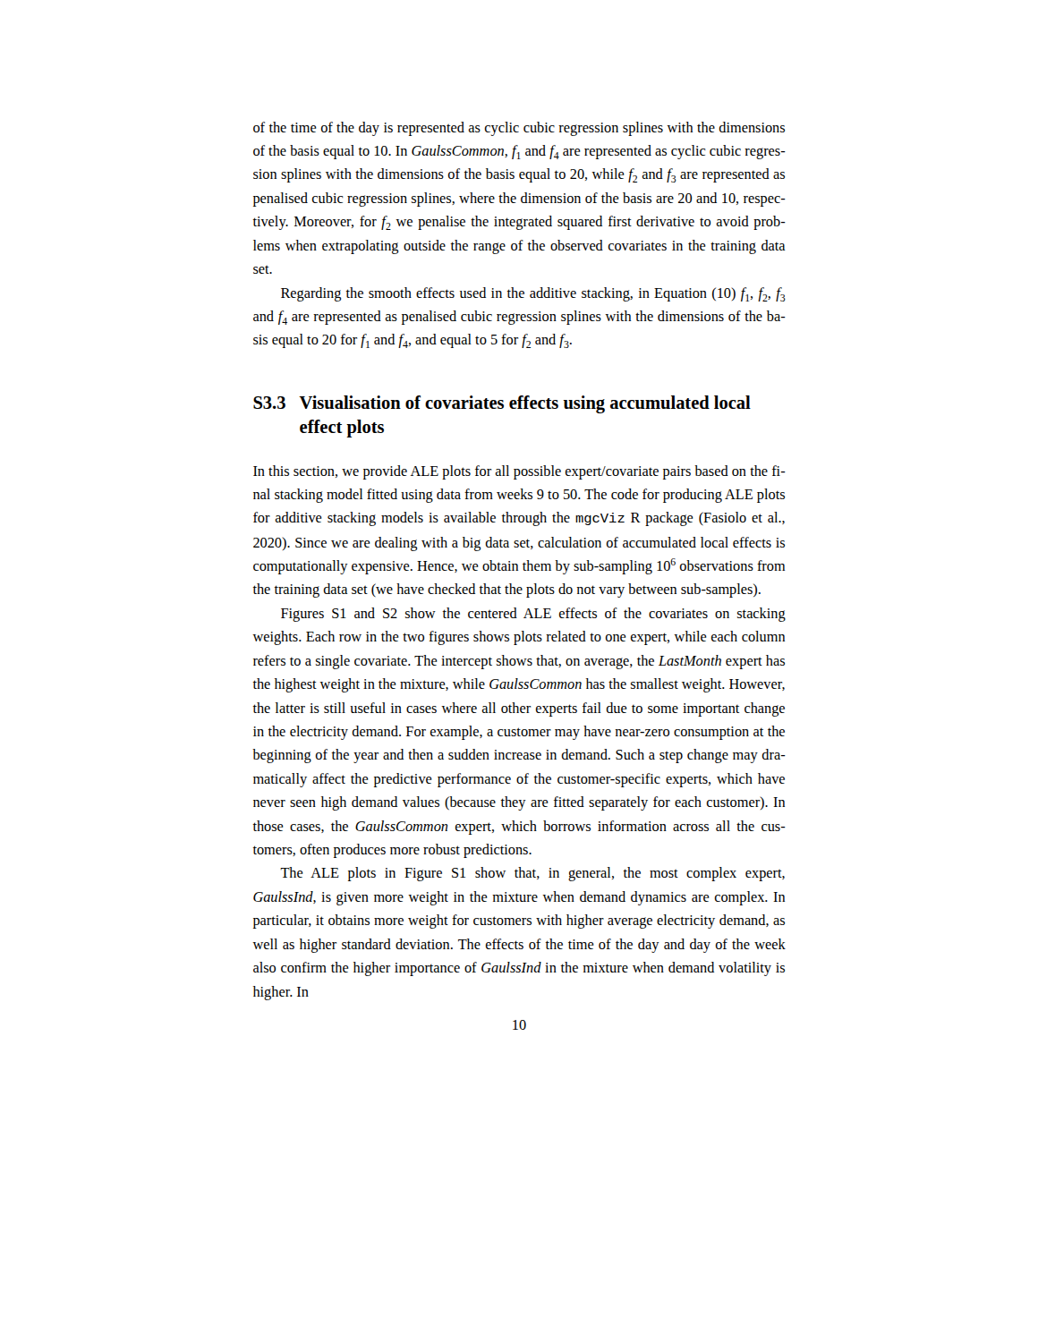of the time of the day is represented as cyclic cubic regression splines with the dimensions of the basis equal to 10. In GaulssCommon, f1 and f4 are represented as cyclic cubic regression splines with the dimensions of the basis equal to 20, while f2 and f3 are represented as penalised cubic regression splines, where the dimension of the basis are 20 and 10, respectively. Moreover, for f2 we penalise the integrated squared first derivative to avoid problems when extrapolating outside the range of the observed covariates in the training data set.
Regarding the smooth effects used in the additive stacking, in Equation (10) f1, f2, f3 and f4 are represented as penalised cubic regression splines with the dimensions of the basis equal to 20 for f1 and f4, and equal to 5 for f2 and f3.
S3.3 Visualisation of covariates effects using accumulated local effect plots
In this section, we provide ALE plots for all possible expert/covariate pairs based on the final stacking model fitted using data from weeks 9 to 50. The code for producing ALE plots for additive stacking models is available through the mgcViz R package (Fasiolo et al., 2020). Since we are dealing with a big data set, calculation of accumulated local effects is computationally expensive. Hence, we obtain them by sub-sampling 106 observations from the training data set (we have checked that the plots do not vary between sub-samples).
Figures S1 and S2 show the centered ALE effects of the covariates on stacking weights. Each row in the two figures shows plots related to one expert, while each column refers to a single covariate. The intercept shows that, on average, the LastMonth expert has the highest weight in the mixture, while GaulssCommon has the smallest weight. However, the latter is still useful in cases where all other experts fail due to some important change in the electricity demand. For example, a customer may have near-zero consumption at the beginning of the year and then a sudden increase in demand. Such a step change may dramatically affect the predictive performance of the customer-specific experts, which have never seen high demand values (because they are fitted separately for each customer). In those cases, the GaulssCommon expert, which borrows information across all the customers, often produces more robust predictions.
The ALE plots in Figure S1 show that, in general, the most complex expert, GaulssInd, is given more weight in the mixture when demand dynamics are complex. In particular, it obtains more weight for customers with higher average electricity demand, as well as higher standard deviation. The effects of the time of the day and day of the week also confirm the higher importance of GaulssInd in the mixture when demand volatility is higher. In
10